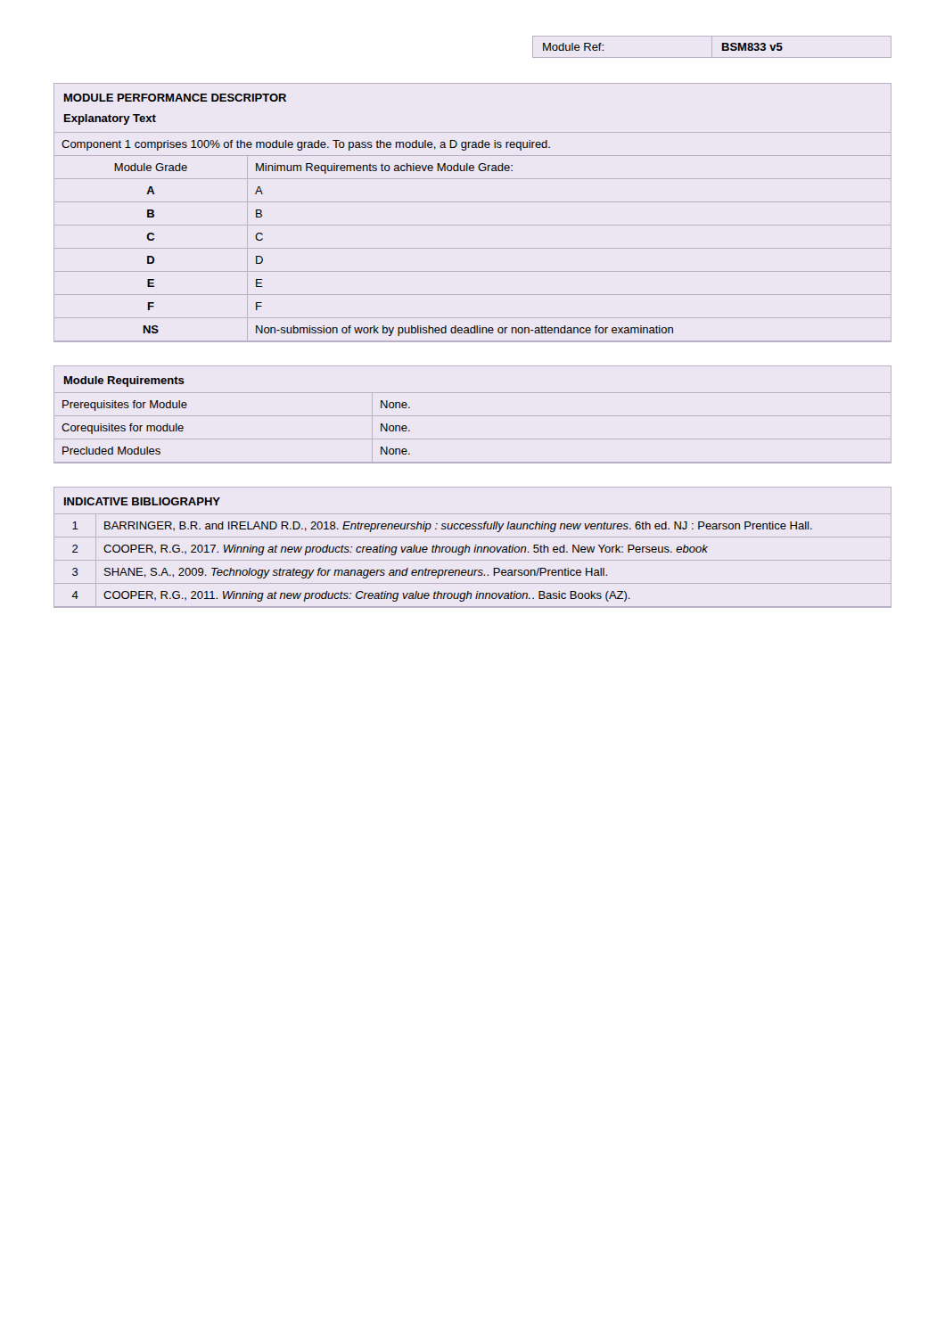Module Ref:
BSM833 v5
MODULE PERFORMANCE DESCRIPTOR
Explanatory Text
| Component 1 comprises 100% of the module grade. To pass the module, a D grade is required. |
| Module Grade | Minimum Requirements to achieve Module Grade: |
| A | A |
| B | B |
| C | C |
| D | D |
| E | E |
| F | F |
| NS | Non-submission of work by published deadline or non-attendance for examination |
Module Requirements
| Prerequisites for Module | None. |
| Corequisites for module | None. |
| Precluded Modules | None. |
INDICATIVE BIBLIOGRAPHY
| 1 | BARRINGER, B.R. and IRELAND R.D., 2018. Entrepreneurship : successfully launching new ventures . 6th ed. NJ : Pearson Prentice Hall. |
| 2 | COOPER, R.G., 2017. Winning at new products: creating value through innovation . 5th ed. New York: Perseus. ebook |
| 3 | SHANE, S.A., 2009. Technology strategy for managers and entrepreneurs. . Pearson/Prentice Hall. |
| 4 | COOPER, R.G., 2011. Winning at new products: Creating value through innovation. . Basic Books (AZ). |